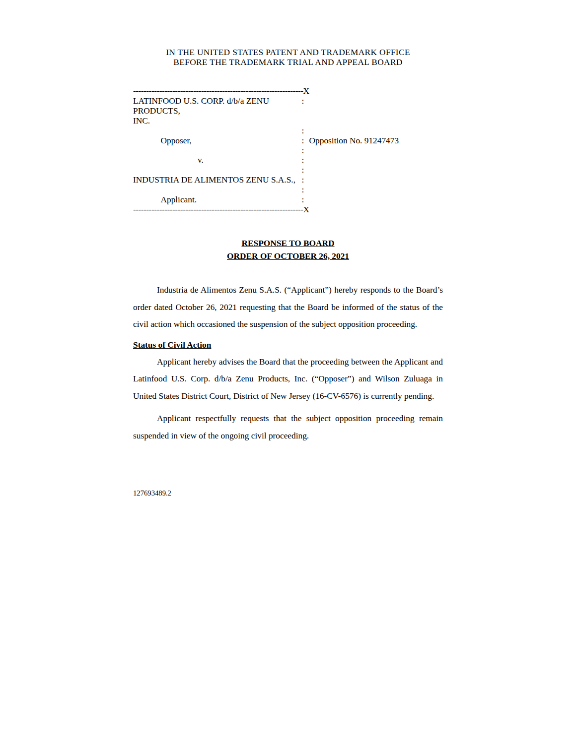IN THE UNITED STATES PATENT AND TRADEMARK OFFICE
BEFORE THE TRADEMARK TRIAL AND APPEAL BOARD
| -----------------------------------------------------------------X | |
| LATINFOOD U.S. CORP. d/b/a ZENU PRODUCTS, INC. | : | |
| | : | |
| Opposer, | : | Opposition No. 91247473 |
| | : | |
| v. | : | |
| | : | |
| INDUSTRIA DE ALIMENTOS ZENU S.A.S., | : | |
| | : | |
| Applicant. | : | |
| -----------------------------------------------------------------X | |
RESPONSE TO BOARD
ORDER OF OCTOBER 26, 2021
Industria de Alimentos Zenu S.A.S. (“Applicant”) hereby responds to the Board’s order dated October 26, 2021 requesting that the Board be informed of the status of the civil action which occasioned the suspension of the subject opposition proceeding.
Status of Civil Action
Applicant hereby advises the Board that the proceeding between the Applicant and Latinfood U.S. Corp. d/b/a Zenu Products, Inc. (“Opposer”) and Wilson Zuluaga in United States District Court, District of New Jersey (16-CV-6576) is currently pending.
Applicant respectfully requests that the subject opposition proceeding remain suspended in view of the ongoing civil proceeding.
127693489.2